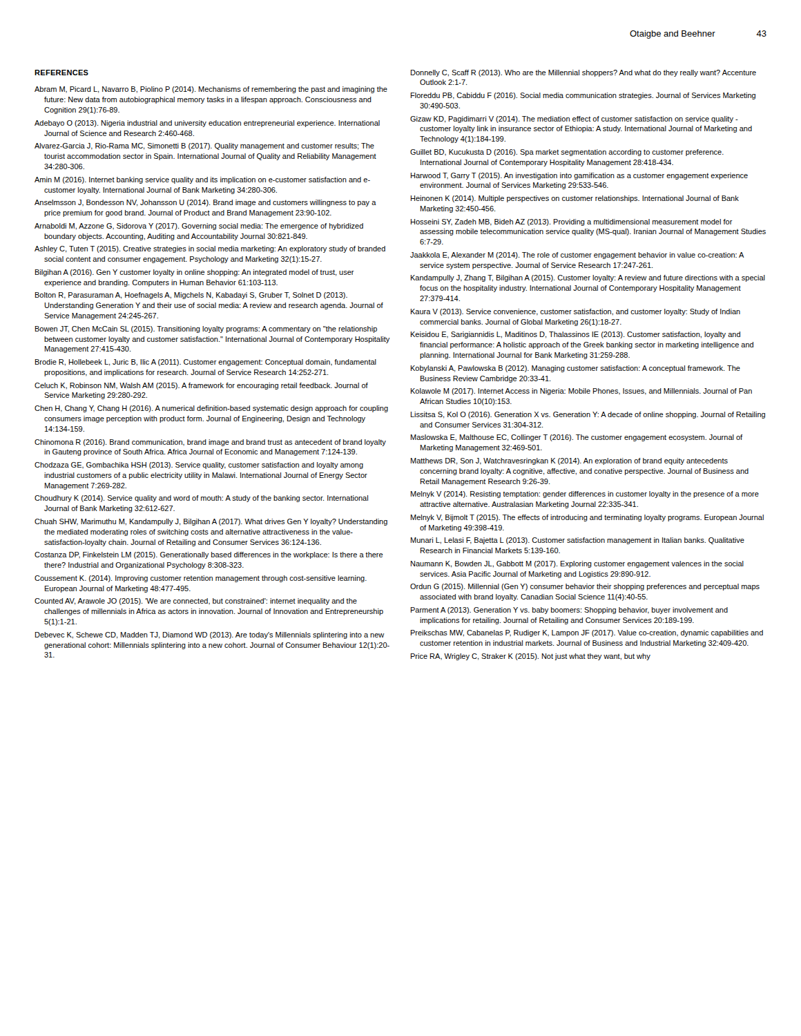Otaigbe and Beehner 43
REFERENCES
Abram M, Picard L, Navarro B, Piolino P (2014). Mechanisms of remembering the past and imagining the future: New data from autobiographical memory tasks in a lifespan approach. Consciousness and Cognition 29(1):76-89.
Adebayo O (2013). Nigeria industrial and university education entrepreneurial experience. International Journal of Science and Research 2:460-468.
Alvarez-Garcia J, Rio-Rama MC, Simonetti B (2017). Quality management and customer results; The tourist accommodation sector in Spain. International Journal of Quality and Reliability Management 34:280-306.
Amin M (2016). Internet banking service quality and its implication on e-customer satisfaction and e-customer loyalty. International Journal of Bank Marketing 34:280-306.
Anselmsson J, Bondesson NV, Johansson U (2014). Brand image and customers willingness to pay a price premium for good brand. Journal of Product and Brand Management 23:90-102.
Arnaboldi M, Azzone G, Sidorova Y (2017). Governing social media: The emergence of hybridized boundary objects. Accounting, Auditing and Accountability Journal 30:821-849.
Ashley C, Tuten T (2015). Creative strategies in social media marketing: An exploratory study of branded social content and consumer engagement. Psychology and Marketing 32(1):15-27.
Bilgihan A (2016). Gen Y customer loyalty in online shopping: An integrated model of trust, user experience and branding. Computers in Human Behavior 61:103-113.
Bolton R, Parasuraman A, Hoefnagels A, Migchels N, Kabadayi S, Gruber T, Solnet D (2013). Understanding Generation Y and their use of social media: A review and research agenda. Journal of Service Management 24:245-267.
Bowen JT, Chen McCain SL (2015). Transitioning loyalty programs: A commentary on "the relationship between customer loyalty and customer satisfaction." International Journal of Contemporary Hospitality Management 27:415-430.
Brodie R, Hollebeek L, Juric B, Ilic A (2011). Customer engagement: Conceptual domain, fundamental propositions, and implications for research. Journal of Service Research 14:252-271.
Celuch K, Robinson NM, Walsh AM (2015). A framework for encouraging retail feedback. Journal of Service Marketing 29:280-292.
Chen H, Chang Y, Chang H (2016). A numerical definition-based systematic design approach for coupling consumers image perception with product form. Journal of Engineering, Design and Technology 14:134-159.
Chinomona R (2016). Brand communication, brand image and brand trust as antecedent of brand loyalty in Gauteng province of South Africa. Africa Journal of Economic and Management 7:124-139.
Chodzaza GE, Gombachika HSH (2013). Service quality, customer satisfaction and loyalty among industrial customers of a public electricity utility in Malawi. International Journal of Energy Sector Management 7:269-282.
Choudhury K (2014). Service quality and word of mouth: A study of the banking sector. International Journal of Bank Marketing 32:612-627.
Chuah SHW, Marimuthu M, Kandampully J, Bilgihan A (2017). What drives Gen Y loyalty? Understanding the mediated moderating roles of switching costs and alternative attractiveness in the value-satisfaction-loyalty chain. Journal of Retailing and Consumer Services 36:124-136.
Costanza DP, Finkelstein LM (2015). Generationally based differences in the workplace: Is there a there there? Industrial and Organizational Psychology 8:308-323.
Coussement K. (2014). Improving customer retention management through cost-sensitive learning. European Journal of Marketing 48:477-495.
Counted AV, Arawole JO (2015). 'We are connected, but constrained': internet inequality and the challenges of millennials in Africa as actors in innovation. Journal of Innovation and Entrepreneurship 5(1):1-21.
Debevec K, Schewe CD, Madden TJ, Diamond WD (2013). Are today's Millennials splintering into a new generational cohort: Millennials splintering into a new cohort. Journal of Consumer Behaviour 12(1):20-31.
Donnelly C, Scaff R (2013). Who are the Millennial shoppers? And what do they really want? Accenture Outlook 2:1-7.
Floreddu PB, Cabiddu F (2016). Social media communication strategies. Journal of Services Marketing 30:490-503.
Gizaw KD, Pagidimarri V (2014). The mediation effect of customer satisfaction on service quality - customer loyalty link in insurance sector of Ethiopia: A study. International Journal of Marketing and Technology 4(1):184-199.
Guillet BD, Kucukusta D (2016). Spa market segmentation according to customer preference. International Journal of Contemporary Hospitality Management 28:418-434.
Harwood T, Garry T (2015). An investigation into gamification as a customer engagement experience environment. Journal of Services Marketing 29:533-546.
Heinonen K (2014). Multiple perspectives on customer relationships. International Journal of Bank Marketing 32:450-456.
Hosseini SY, Zadeh MB, Bideh AZ (2013). Providing a multidimensional measurement model for assessing mobile telecommunication service quality (MS-qual). Iranian Journal of Management Studies 6:7-29.
Jaakkola E, Alexander M (2014). The role of customer engagement behavior in value co-creation: A service system perspective. Journal of Service Research 17:247-261.
Kandampully J, Zhang T, Bilgihan A (2015). Customer loyalty: A review and future directions with a special focus on the hospitality industry. International Journal of Contemporary Hospitality Management 27:379-414.
Kaura V (2013). Service convenience, customer satisfaction, and customer loyalty: Study of Indian commercial banks. Journal of Global Marketing 26(1):18-27.
Keisidou E, Sarigiannidis L, Maditinos D, Thalassinos IE (2013). Customer satisfaction, loyalty and financial performance: A holistic approach of the Greek banking sector in marketing intelligence and planning. International Journal for Bank Marketing 31:259-288.
Kobylanski A, Pawlowska B (2012). Managing customer satisfaction: A conceptual framework. The Business Review Cambridge 20:33-41.
Kolawole M (2017). Internet Access in Nigeria: Mobile Phones, Issues, and Millennials. Journal of Pan African Studies 10(10):153.
Lissitsa S, Kol O (2016). Generation X vs. Generation Y: A decade of online shopping. Journal of Retailing and Consumer Services 31:304-312.
Maslowska E, Malthouse EC, Collinger T (2016). The customer engagement ecosystem. Journal of Marketing Management 32:469-501.
Matthews DR, Son J, Watchravesringkan K (2014). An exploration of brand equity antecedents concerning brand loyalty: A cognitive, affective, and conative perspective. Journal of Business and Retail Management Research 9:26-39.
Melnyk V (2014). Resisting temptation: gender differences in customer loyalty in the presence of a more attractive alternative. Australasian Marketing Journal 22:335-341.
Melnyk V, Bijmolt T (2015). The effects of introducing and terminating loyalty programs. European Journal of Marketing 49:398-419.
Munari L, Lelasi F, Bajetta L (2013). Customer satisfaction management in Italian banks. Qualitative Research in Financial Markets 5:139-160.
Naumann K, Bowden JL, Gabbott M (2017). Exploring customer engagement valences in the social services. Asia Pacific Journal of Marketing and Logistics 29:890-912.
Ordun G (2015). Millennial (Gen Y) consumer behavior their shopping preferences and perceptual maps associated with brand loyalty. Canadian Social Science 11(4):40-55.
Parment A (2013). Generation Y vs. baby boomers: Shopping behavior, buyer involvement and implications for retailing. Journal of Retailing and Consumer Services 20:189-199.
Preikschas MW, Cabanelas P, Rudiger K, Lampon JF (2017). Value co-creation, dynamic capabilities and customer retention in industrial markets. Journal of Business and Industrial Marketing 32:409-420.
Price RA, Wrigley C, Straker K (2015). Not just what they want, but why